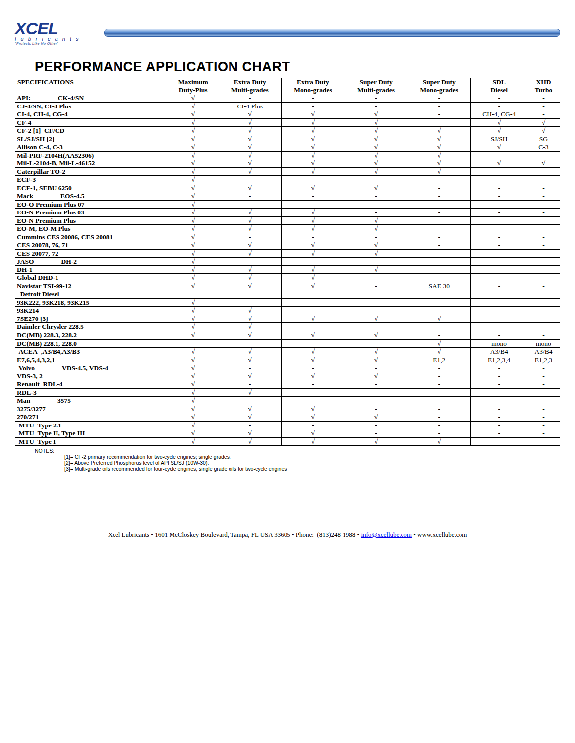XCEL
l u b r i c a n t s
"Protects Like No Other"
PERFORMANCE APPLICATION CHART
| SPECIFICATIONS | Maximum Duty-Plus | Extra Duty Multi-grades | Extra Duty Mono-grades | Super Duty Multi-grades | Super Duty Mono-grades | SDL Diesel | XHD Turbo |
| --- | --- | --- | --- | --- | --- | --- | --- |
| API: CK-4/SN | √ | - | - | - | - | - | - |
| CJ-4/SN, CI-4 Plus | √ | CI-4 Plus | - | - | - | - | - |
| CI-4, CH-4, CG-4 | √ | √ | √ | √ | - | CH-4, CG-4 | - |
| CF-4 | √ | √ | √ | √ | - | √ | √ |
| CF-2 [1] CF/CD | √ | √ | √ | √ | √ | √ | √ |
| SL/SJ/SH [2] | √ | √ | √ | √ | √ | SJ/SH | SG |
| Allison C-4, C-3 | √ | √ | √ | √ | √ | √ | C-3 |
| Mil-PRF-2104H(AA52306) | √ | √ | √ | √ | √ | - | - |
| Mil-L-2104-B, Mil-L-46152 | √ | √ | √ | √ | √ | √ | √ |
| Caterpillar TO-2 | √ | √ | √ | √ | √ | - | - |
| ECF-3 | √ | - | - | - | - | - | - |
| ECF-1, SEBU 6250 | √ | √ | √ | √ | - | - | - |
| Mack EOS-4.5 | √ | - | - | - | - | - | - |
| EO-O Premium Plus 07 | √ | - | - | - | - | - | - |
| EO-N Premium Plus 03 | √ | √ | √ | - | - | - | - |
| EO-N Premium Plus | √ | √ | √ | √ | - | - | - |
| EO-M, EO-M Plus | √ | √ | √ | √ | - | - | - |
| Cummins CES 20086, CES 20081 | √ | - | - | - | - | - | - |
| CES 20078, 76, 71 | √ | √ | √ | √ | - | - | - |
| CES 20077, 72 | √ | √ | √ | √ | - | - | - |
| JASO DH-2 | √ | - | - | - | - | - | - |
| DH-1 | √ | √ | √ | √ | - | - | - |
| Global DHD-1 | √ | √ | √ | - | - | - | - |
| Navistar TSI-99-12 | √ | √ | √ | - | SAE 30 | - | - |
| Detroit Diesel | | | | | | | |
| 93K222, 93K218, 93K215 | √ | - | - | - | - | - | - |
| 93K214 | √ | √ | - | - | - | - | - |
| 7SE270 [3] | √ | √ | √ | √ | √ | - | - |
| Daimler Chrysler 228.5 | √ | √ | - | - | - | - | - |
| DC(MB) 228.3, 228.2 | √ | √ | √ | √ | - | - | - |
| DC(MB) 228.1, 228.0 | - | - | - | - | √ | mono | mono |
| ACEA ,A3/B4,A3/B3 | √ | √ | √ | √ | √ | A3/B4 | A3/B4 |
| E7,6,5,4,3,2,1 | √ | √ | √ | √ | E1,2 | E1,2,3,4 | E1,2,3 |
| Volvo VDS-4.5, VDS-4 | √ | - | - | - | - | - | - |
| VDS-3, 2 | √ | √ | √ | √ | - | - | - |
| Renault RDL-4 | √ | - | - | - | - | - | - |
| RDL-3 | √ | √ | - | - | - | - | - |
| Man 3575 | √ | - | - | - | - | - | - |
| 3275/3277 | √ | √ | √ | - | - | - | - |
| 270/271 | √ | √ | √ | √ | - | - | - |
| MTU Type 2.1 | √ | - | - | - | - | - | - |
| MTU Type II, Type III | √ | √ | √ | - | - | - | - |
| MTU Type I | √ | √ | √ | √ | √ | - | - |
NOTES:
[1]= CF-2 primary recommendation for two-cycle engines; single grades.
[2]= Above Preferred Phosphorus level of API SL/SJ (10W-30).
[3]= Multi-grade oils recommended for four-cycle engines, single grade oils for two-cycle engines
Xcel Lubricants • 1601 McCloskey Boulevard, Tampa, FL USA 33605 • Phone: (813)248-1988 • info@xcellube.com • www.xcellube.com